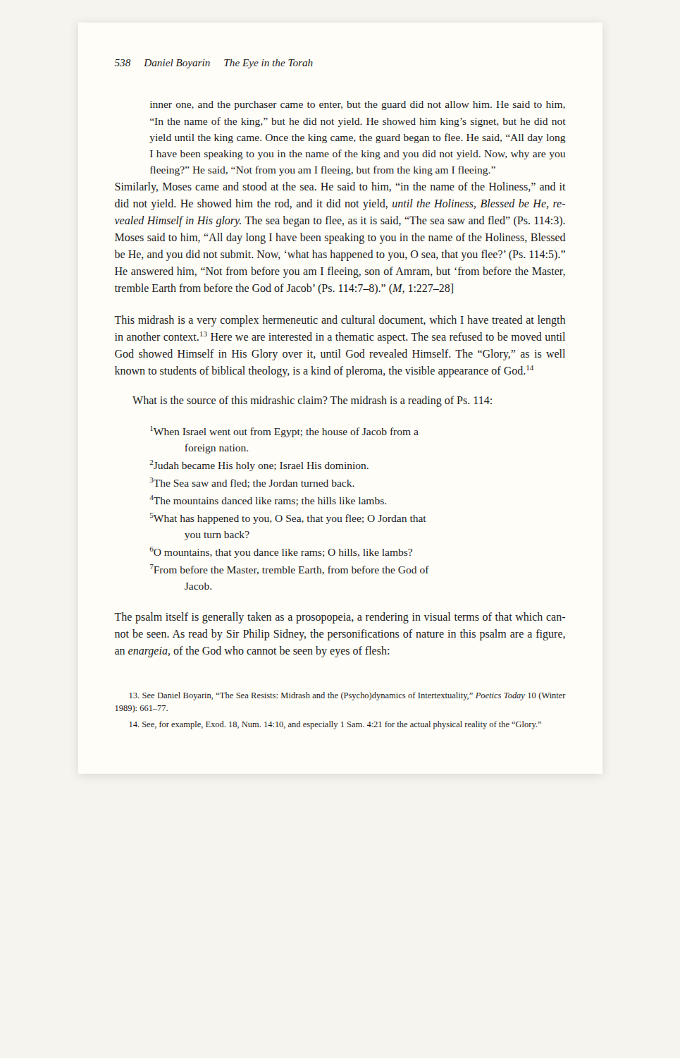538 Daniel Boyarin The Eye in the Torah
inner one, and the purchaser came to enter, but the guard did not allow him. He said to him, “In the name of the king,” but he did not yield. He showed him king’s signet, but he did not yield until the king came. Once the king came, the guard began to flee. He said, “All day long I have been speaking to you in the name of the king and you did not yield. Now, why are you fleeing?” He said, “Not from you am I fleeing, but from the king am I fleeing.”
Similarly, Moses came and stood at the sea. He said to him, “in the name of the Holiness,” and it did not yield. He showed him the rod, and it did not yield, until the Holiness, Blessed be He, revealed Himself in His glory. The sea began to flee, as it is said, “The sea saw and fled” (Ps. 114:3). Moses said to him, “All day long I have been speaking to you in the name of the Holiness, Blessed be He, and you did not submit. Now, ‘what has happened to you, O sea, that you flee?’ (Ps. 114:5).” He answered him, “Not from before you am I fleeing, son of Amram, but ‘from before the Master, tremble Earth from before the God of Jacob’ (Ps. 114:7–8).” (M, 1:227–28]
This midrash is a very complex hermeneutic and cultural document, which I have treated at length in another context.13 Here we are interested in a thematic aspect. The sea refused to be moved until God showed Himself in His Glory over it, until God revealed Himself. The “Glory,” as is well known to students of biblical theology, is a kind of pleroma, the visible appearance of God.14
What is the source of this midrashic claim? The midrash is a reading of Ps. 114:
1 When Israel went out from Egypt; the house of Jacob from a foreign nation.
2 Judah became His holy one; Israel His dominion.
3 The Sea saw and fled; the Jordan turned back.
4 The mountains danced like rams; the hills like lambs.
5 What has happened to you, O Sea, that you flee; O Jordan that you turn back?
6 O mountains, that you dance like rams; O hills, like lambs?
7 From before the Master, tremble Earth, from before the God of Jacob.
The psalm itself is generally taken as a prosopopeia, a rendering in visual terms of that which cannot be seen. As read by Sir Philip Sidney, the personifications of nature in this psalm are a figure, an enargeia, of the God who cannot be seen by eyes of flesh:
13. See Daniel Boyarin, “The Sea Resists: Midrash and the (Psycho)dynamics of Intertextuality,” Poetics Today 10 (Winter 1989): 661–77.
14. See, for example, Exod. 18, Num. 14:10, and especially 1 Sam. 4:21 for the actual physical reality of the “Glory.”